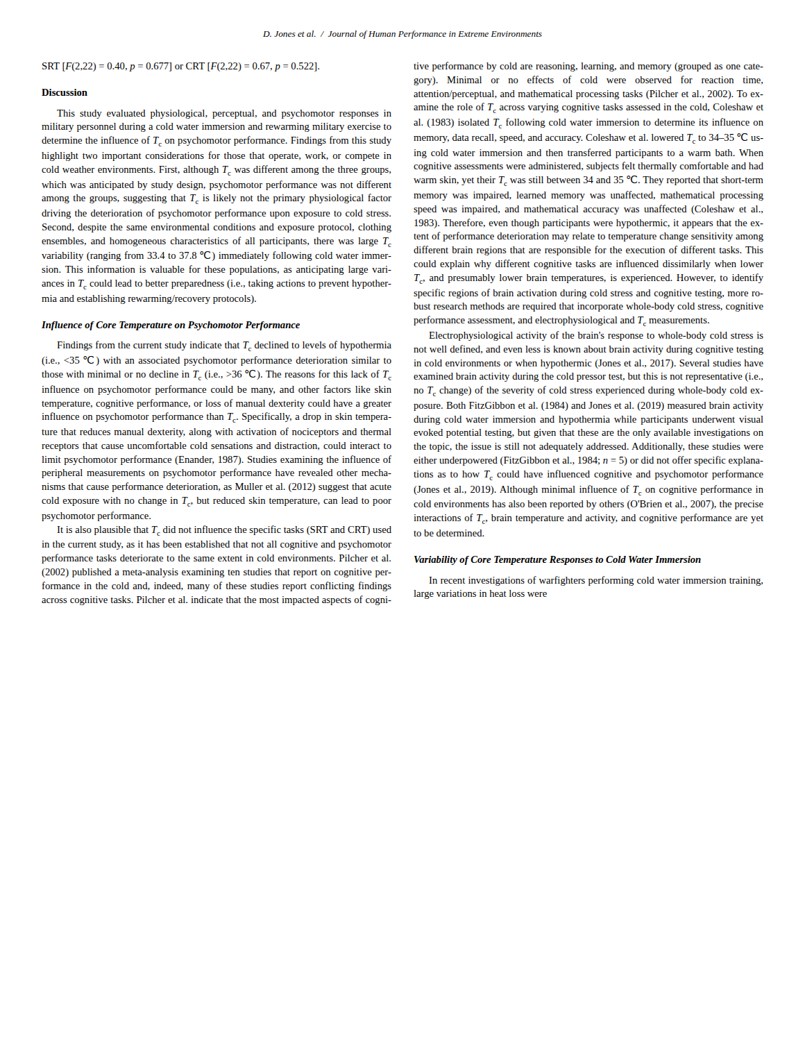D. Jones et al. / Journal of Human Performance in Extreme Environments
SRT [F(2,22) = 0.40, p = 0.677] or CRT [F(2,22) = 0.67, p = 0.522].
Discussion
This study evaluated physiological, perceptual, and psychomotor responses in military personnel during a cold water immersion and rewarming military exercise to determine the influence of Tc on psychomotor performance. Findings from this study highlight two important considerations for those that operate, work, or compete in cold weather environments. First, although Tc was different among the three groups, which was anticipated by study design, psychomotor performance was not different among the groups, suggesting that Tc is likely not the primary physiological factor driving the deterioration of psychomotor performance upon exposure to cold stress. Second, despite the same environmental conditions and exposure protocol, clothing ensembles, and homogeneous characteristics of all participants, there was large Tc variability (ranging from 33.4 to 37.8 ℃) immediately following cold water immersion. This information is valuable for these populations, as anticipating large variances in Tc could lead to better preparedness (i.e., taking actions to prevent hypothermia and establishing rewarming/recovery protocols).
Influence of Core Temperature on Psychomotor Performance
Findings from the current study indicate that Tc declined to levels of hypothermia (i.e., <35 ℃) with an associated psychomotor performance deterioration similar to those with minimal or no decline in Tc (i.e., >36 ℃). The reasons for this lack of Tc influence on psychomotor performance could be many, and other factors like skin temperature, cognitive performance, or loss of manual dexterity could have a greater influence on psychomotor performance than Tc. Specifically, a drop in skin temperature that reduces manual dexterity, along with activation of nociceptors and thermal receptors that cause uncomfortable cold sensations and distraction, could interact to limit psychomotor performance (Enander, 1987). Studies examining the influence of peripheral measurements on psychomotor performance have revealed other mechanisms that cause performance deterioration, as Muller et al. (2012) suggest that acute cold exposure with no change in Tc, but reduced skin temperature, can lead to poor psychomotor performance.
It is also plausible that Tc did not influence the specific tasks (SRT and CRT) used in the current study, as it has been established that not all cognitive and psychomotor performance tasks deteriorate to the same extent in cold environments. Pilcher et al. (2002) published a meta-analysis examining ten studies that report on cognitive performance in the cold and, indeed, many of these studies report conflicting findings across cognitive tasks. Pilcher et al. indicate that the most impacted aspects of cognitive performance by cold are reasoning, learning, and memory (grouped as one category). Minimal or no effects of cold were observed for reaction time, attention/perceptual, and mathematical processing tasks (Pilcher et al., 2002). To examine the role of Tc across varying cognitive tasks assessed in the cold, Coleshaw et al. (1983) isolated Tc following cold water immersion to determine its influence on memory, data recall, speed, and accuracy. Coleshaw et al. lowered Tc to 34–35 ℃ using cold water immersion and then transferred participants to a warm bath. When cognitive assessments were administered, subjects felt thermally comfortable and had warm skin, yet their Tc was still between 34 and 35 ℃. They reported that short-term memory was impaired, learned memory was unaffected, mathematical processing speed was impaired, and mathematical accuracy was unaffected (Coleshaw et al., 1983). Therefore, even though participants were hypothermic, it appears that the extent of performance deterioration may relate to temperature change sensitivity among different brain regions that are responsible for the execution of different tasks. This could explain why different cognitive tasks are influenced dissimilarly when lower Tc, and presumably lower brain temperatures, is experienced. However, to identify specific regions of brain activation during cold stress and cognitive testing, more robust research methods are required that incorporate whole-body cold stress, cognitive performance assessment, and electrophysiological and Tc measurements.
Electrophysiological activity of the brain's response to whole-body cold stress is not well defined, and even less is known about brain activity during cognitive testing in cold environments or when hypothermic (Jones et al., 2017). Several studies have examined brain activity during the cold pressor test, but this is not representative (i.e., no Tc change) of the severity of cold stress experienced during whole-body cold exposure. Both FitzGibbon et al. (1984) and Jones et al. (2019) measured brain activity during cold water immersion and hypothermia while participants underwent visual evoked potential testing, but given that these are the only available investigations on the topic, the issue is still not adequately addressed. Additionally, these studies were either underpowered (FitzGibbon et al., 1984; n = 5) or did not offer specific explanations as to how Tc could have influenced cognitive and psychomotor performance (Jones et al., 2019). Although minimal influence of Tc on cognitive performance in cold environments has also been reported by others (O'Brien et al., 2007), the precise interactions of Tc, brain temperature and activity, and cognitive performance are yet to be determined.
Variability of Core Temperature Responses to Cold Water Immersion
In recent investigations of warfighters performing cold water immersion training, large variations in heat loss were